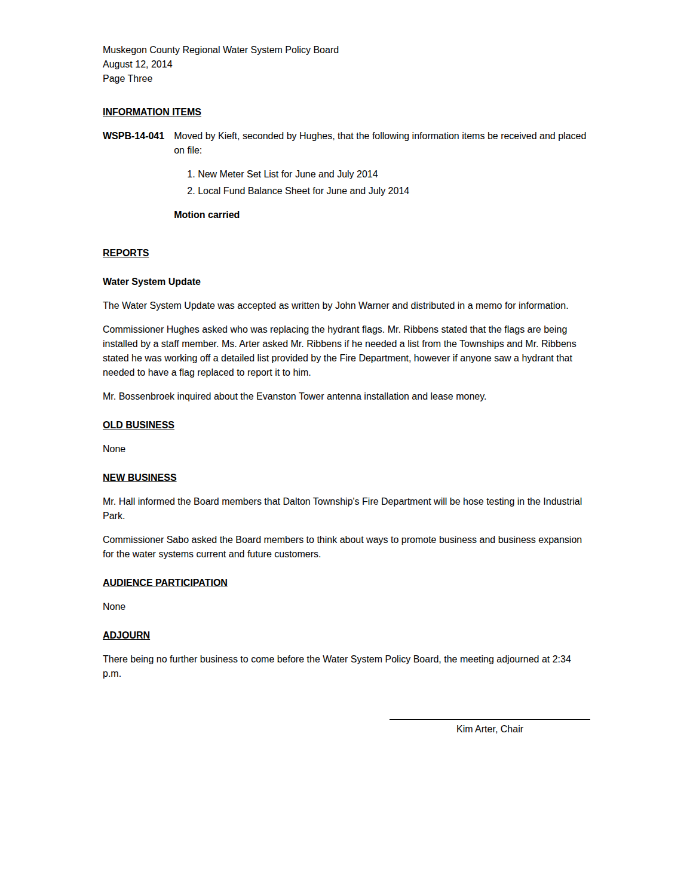Muskegon County Regional Water System Policy Board
August 12, 2014
Page Three
INFORMATION ITEMS
WSPB-14-041
Moved by Kieft, seconded by Hughes, that the following information items be received and placed on file:
New Meter Set List for June and July 2014
Local Fund Balance Sheet for June and July 2014
Motion carried
REPORTS
Water System Update
The Water System Update was accepted as written by John Warner and distributed in a memo for information.
Commissioner Hughes asked who was replacing the hydrant flags. Mr. Ribbens stated that the flags are being installed by a staff member. Ms. Arter asked Mr. Ribbens if he needed a list from the Townships and Mr. Ribbens stated he was working off a detailed list provided by the Fire Department, however if anyone saw a hydrant that needed to have a flag replaced to report it to him.
Mr. Bossenbroek inquired about the Evanston Tower antenna installation and lease money.
OLD BUSINESS
None
NEW BUSINESS
Mr. Hall informed the Board members that Dalton Township's Fire Department will be hose testing in the Industrial Park.
Commissioner Sabo asked the Board members to think about ways to promote business and business expansion for the water systems current and future customers.
AUDIENCE PARTICIPATION
None
ADJOURN
There being no further business to come before the Water System Policy Board, the meeting adjourned at 2:34 p.m.
Kim Arter, Chair